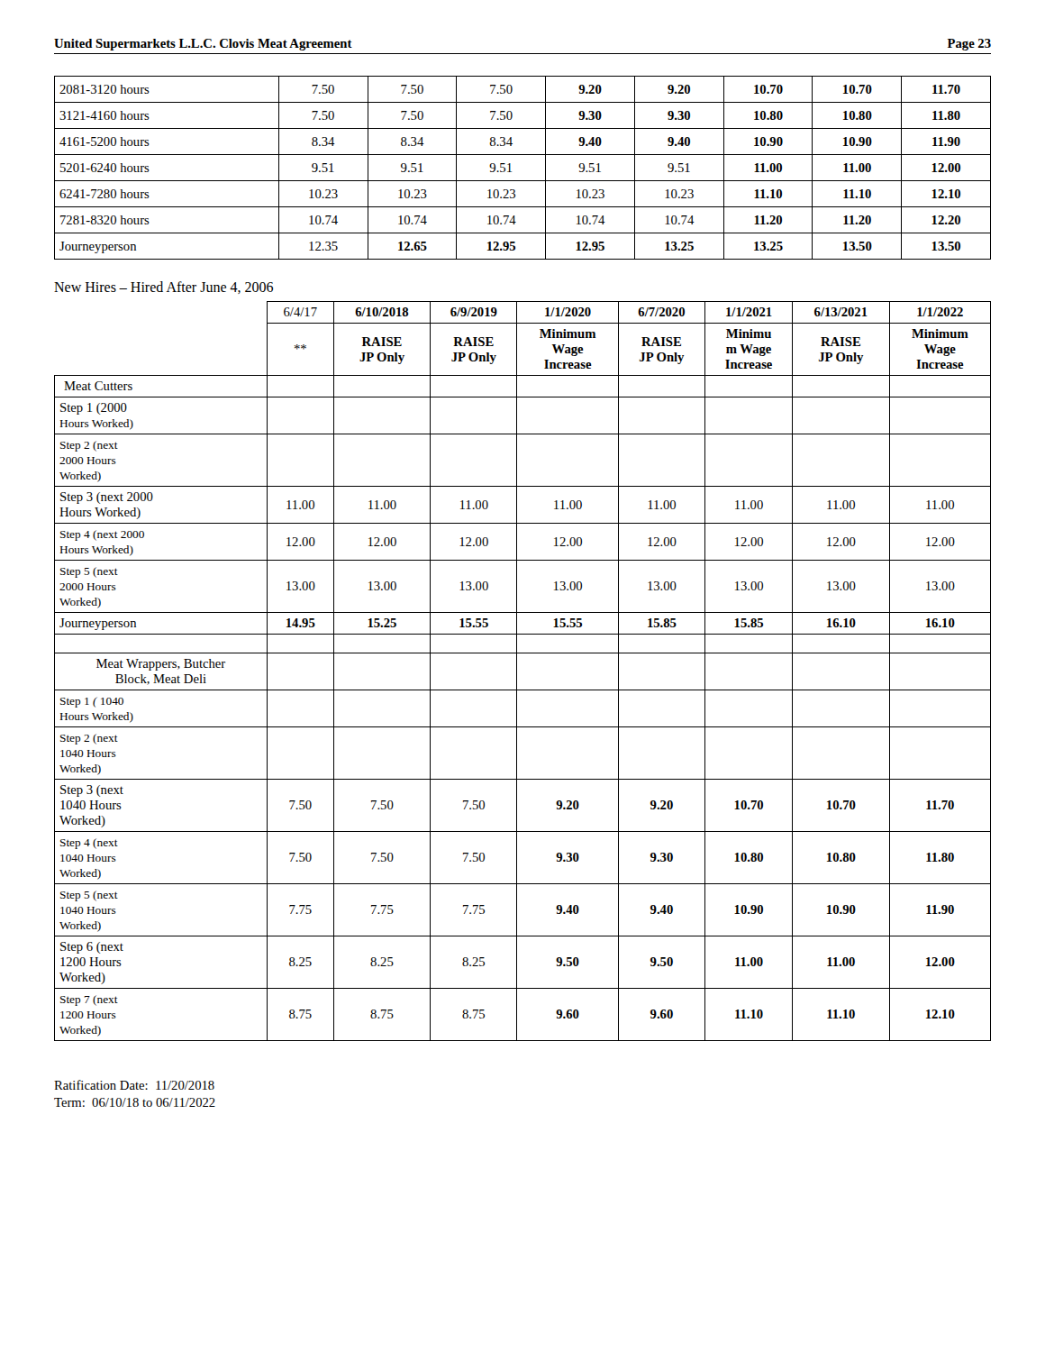United Supermarkets L.L.C. Clovis Meat Agreement Page 23
| 2081-3120 hours | 7.50 | 7.50 | 7.50 | 9.20 | 9.20 | 10.70 | 10.70 | 11.70 |
| 3121-4160 hours | 7.50 | 7.50 | 7.50 | 9.30 | 9.30 | 10.80 | 10.80 | 11.80 |
| 4161-5200 hours | 8.34 | 8.34 | 8.34 | 9.40 | 9.40 | 10.90 | 10.90 | 11.90 |
| 5201-6240 hours | 9.51 | 9.51 | 9.51 | 9.51 | 9.51 | 11.00 | 11.00 | 12.00 |
| 6241-7280 hours | 10.23 | 10.23 | 10.23 | 10.23 | 10.23 | 11.10 | 11.10 | 12.10 |
| 7281-8320 hours | 10.74 | 10.74 | 10.74 | 10.74 | 10.74 | 11.20 | 11.20 | 12.20 |
| Journeyperson | 12.35 | 12.65 | 12.95 | 12.95 | 13.25 | 13.25 | 13.50 | 13.50 |
New Hires – Hired After June 4, 2006
| | 6/4/17 | 6/10/2018 | 6/9/2019 | 1/1/2020 | 6/7/2020 | 1/1/2021 | 6/13/2021 | 1/1/2022 |
| | ** | RAISE JP Only | RAISE JP Only | Minimum Wage Increase | RAISE JP Only | Minimu m Wage Increase | RAISE JP Only | Minimum Wage Increase |
| Meat Cutters | | | | | | | | |
| Step 1 (2000 Hours Worked) | | | | | | | | |
| Step 2 (next 2000 Hours Worked) | | | | | | | | |
| Step 3 (next 2000 Hours Worked) | 11.00 | 11.00 | 11.00 | 11.00 | 11.00 | 11.00 | 11.00 | 11.00 |
| Step 4 (next 2000 Hours Worked) | 12.00 | 12.00 | 12.00 | 12.00 | 12.00 | 12.00 | 12.00 | 12.00 |
| Step 5 (next 2000 Hours Worked) | 13.00 | 13.00 | 13.00 | 13.00 | 13.00 | 13.00 | 13.00 | 13.00 |
| Journeyperson | 14.95 | 15.25 | 15.55 | 15.55 | 15.85 | 15.85 | 16.10 | 16.10 |
| Meat Wrappers, Butcher Block, Meat Deli | | | | | | | | |
| Step 1 ( 1040 Hours Worked) | | | | | | | | |
| Step 2 (next 1040 Hours Worked) | | | | | | | | |
| Step 3 (next 1040 Hours Worked) | 7.50 | 7.50 | 7.50 | 9.20 | 9.20 | 10.70 | 10.70 | 11.70 |
| Step 4 (next 1040 Hours Worked) | 7.50 | 7.50 | 7.50 | 9.30 | 9.30 | 10.80 | 10.80 | 11.80 |
| Step 5 (next 1040 Hours Worked) | 7.75 | 7.75 | 7.75 | 9.40 | 9.40 | 10.90 | 10.90 | 11.90 |
| Step 6 (next 1200 Hours Worked) | 8.25 | 8.25 | 8.25 | 9.50 | 9.50 | 11.00 | 11.00 | 12.00 |
| Step 7 (next 1200 Hours Worked) | 8.75 | 8.75 | 8.75 | 9.60 | 9.60 | 11.10 | 11.10 | 12.10 |
Ratification Date: 11/20/2018
Term: 06/10/18 to 06/11/2022